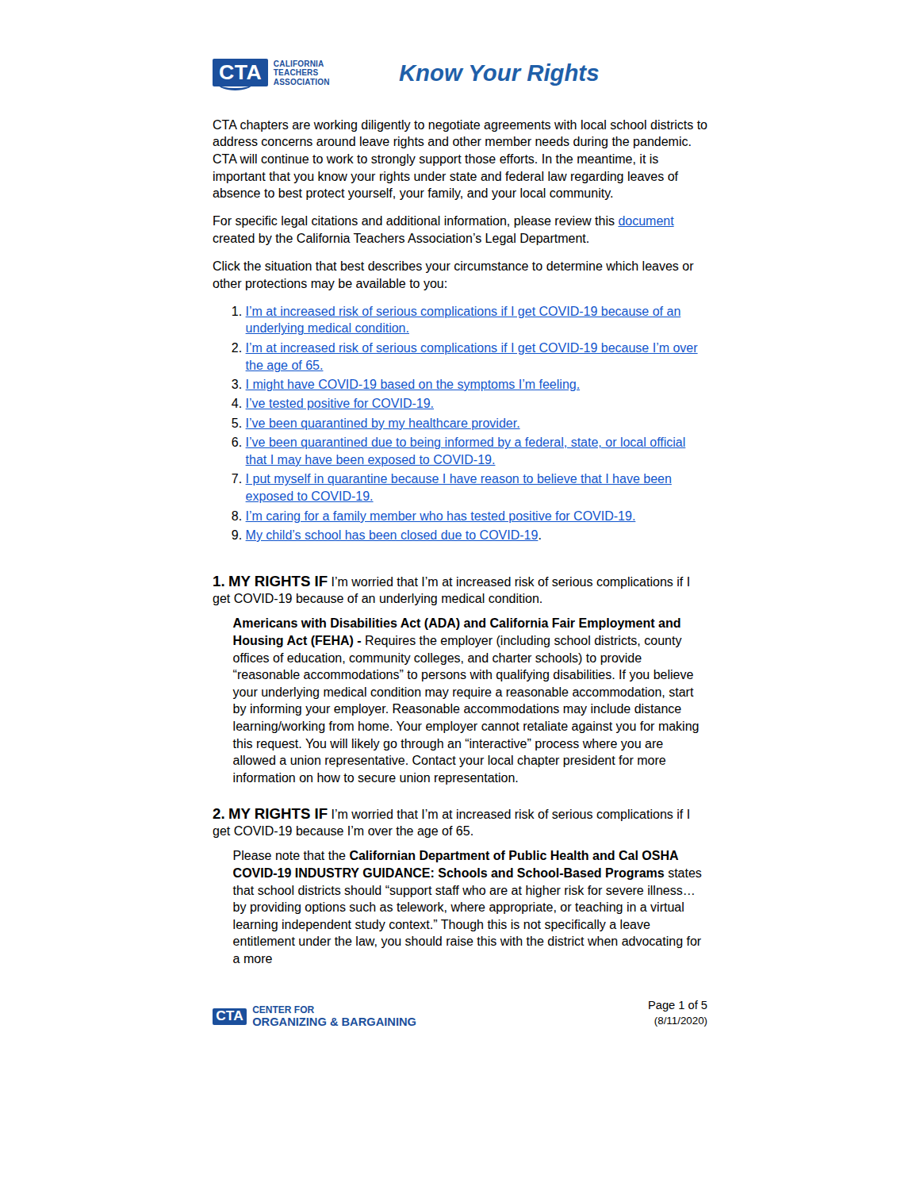CTA California
Teachers
Association
Know Your Rights
CTA chapters are working diligently to negotiate agreements with local school districts to address concerns around leave rights and other member needs during the pandemic. CTA will continue to work to strongly support those efforts. In the meantime, it is important that you know your rights under state and federal law regarding leaves of absence to best protect yourself, your family, and your local community.
For specific legal citations and additional information, please review this document created by the California Teachers Association’s Legal Department.
Click the situation that best describes your circumstance to determine which leaves or other protections may be available to you:
I’m at increased risk of serious complications if I get COVID-19 because of an underlying medical condition.
I’m at increased risk of serious complications if I get COVID-19 because I’m over the age of 65.
I might have COVID-19 based on the symptoms I’m feeling.
I’ve tested positive for COVID-19.
I’ve been quarantined by my healthcare provider.
I’ve been quarantined due to being informed by a federal, state, or local official that I may have been exposed to COVID-19.
I put myself in quarantine because I have reason to believe that I have been exposed to COVID-19.
I’m caring for a family member who has tested positive for COVID-19.
My child’s school has been closed due to COVID-19.
1. MY RIGHTS IF I’m worried that I’m at increased risk of serious complications if I get COVID-19 because of an underlying medical condition.
Americans with Disabilities Act (ADA) and California Fair Employment and Housing Act (FEHA) - Requires the employer (including school districts, county offices of education, community colleges, and charter schools) to provide “reasonable accommodations” to persons with qualifying disabilities. If you believe your underlying medical condition may require a reasonable accommodation, start by informing your employer. Reasonable accommodations may include distance learning/working from home. Your employer cannot retaliate against you for making this request. You will likely go through an “interactive” process where you are allowed a union representative. Contact your local chapter president for more information on how to secure union representation.
2. MY RIGHTS IF I’m worried that I’m at increased risk of serious complications if I get COVID-19 because I’m over the age of 65.
Please note that the Californian Department of Public Health and Cal OSHA COVID-19 INDUSTRY GUIDANCE: Schools and School-Based Programs states that school districts should “support staff who are at higher risk for severe illness…by providing options such as telework, where appropriate, or teaching in a virtual learning independent study context.” Though this is not specifically a leave entitlement under the law, you should raise this with the district when advocating for a more
CTA Center for
Organizing & Bargaining
Page 1 of 5
(8/11/2020)